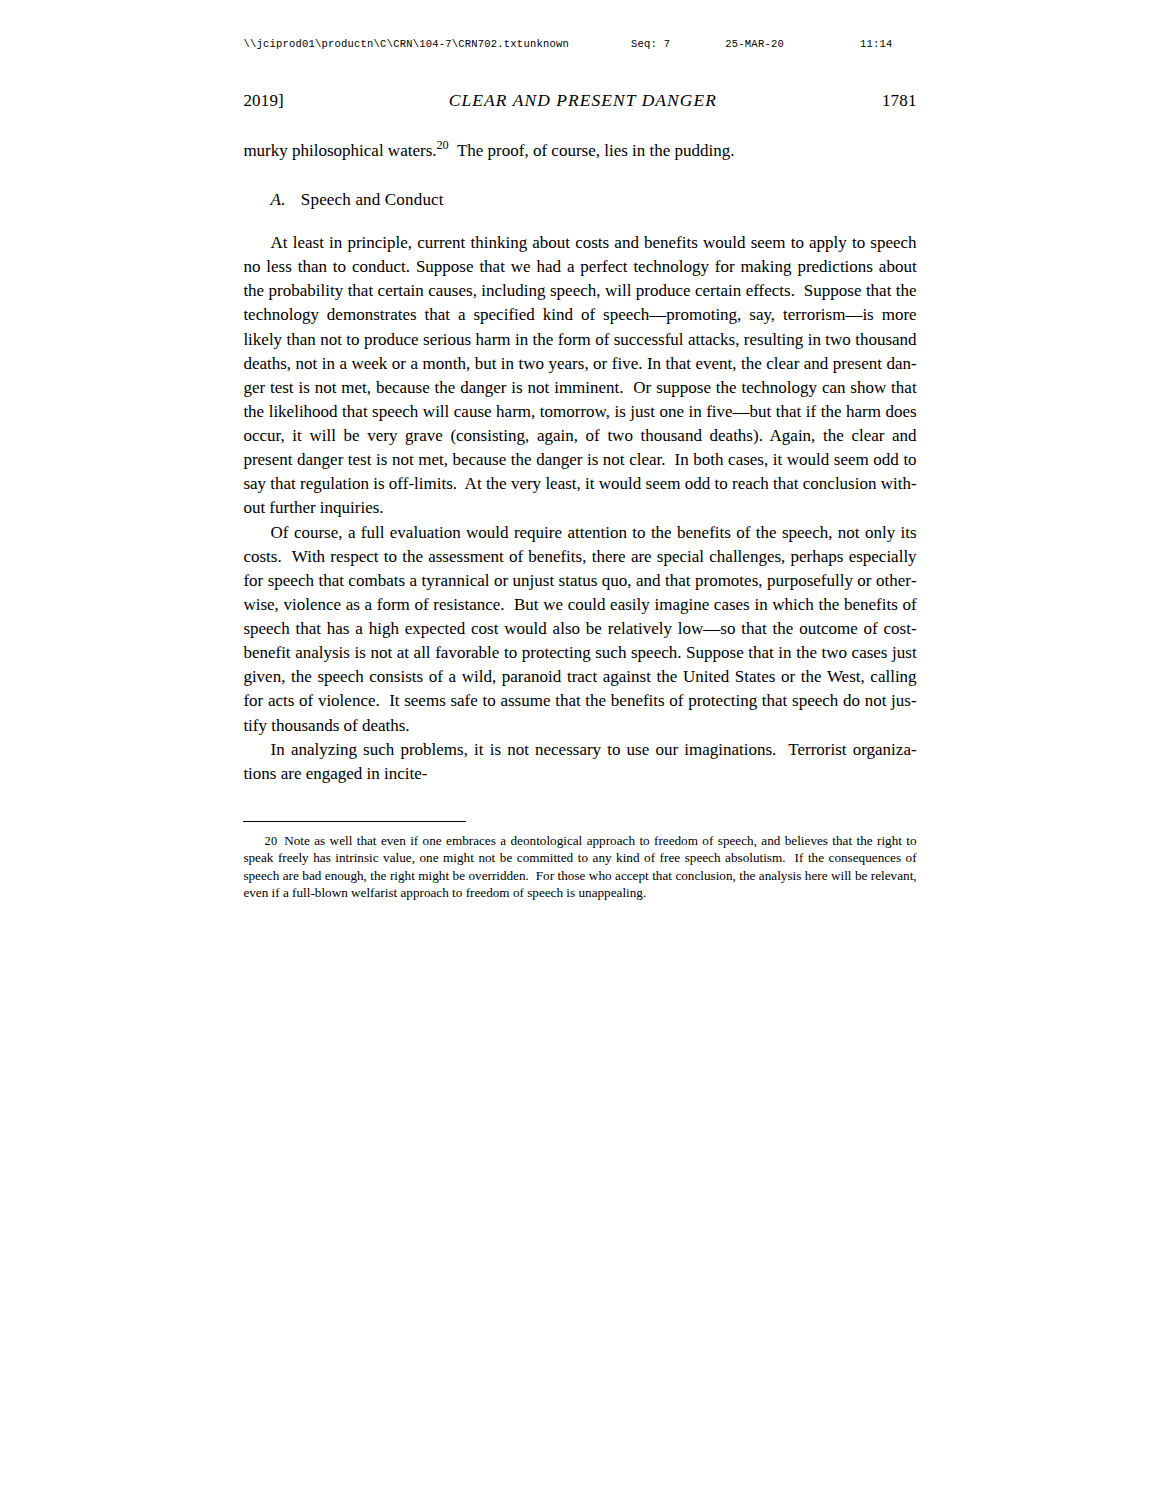\\jciprod01\productn\C\CRN\104-7\CRN702.txt unknown Seq: 7 25-MAR-20 11:14
2019] CLEAR AND PRESENT DANGER 1781
murky philosophical waters.20 The proof, of course, lies in the pudding.
A. Speech and Conduct
At least in principle, current thinking about costs and benefits would seem to apply to speech no less than to conduct. Suppose that we had a perfect technology for making predictions about the probability that certain causes, including speech, will produce certain effects. Suppose that the technology demonstrates that a specified kind of speech—promoting, say, terrorism—is more likely than not to produce serious harm in the form of successful attacks, resulting in two thousand deaths, not in a week or a month, but in two years, or five. In that event, the clear and present danger test is not met, because the danger is not imminent. Or suppose the technology can show that the likelihood that speech will cause harm, tomorrow, is just one in five—but that if the harm does occur, it will be very grave (consisting, again, of two thousand deaths). Again, the clear and present danger test is not met, because the danger is not clear. In both cases, it would seem odd to say that regulation is off-limits. At the very least, it would seem odd to reach that conclusion without further inquiries.
Of course, a full evaluation would require attention to the benefits of the speech, not only its costs. With respect to the assessment of benefits, there are special challenges, perhaps especially for speech that combats a tyrannical or unjust status quo, and that promotes, purposefully or otherwise, violence as a form of resistance. But we could easily imagine cases in which the benefits of speech that has a high expected cost would also be relatively low—so that the outcome of cost-benefit analysis is not at all favorable to protecting such speech. Suppose that in the two cases just given, the speech consists of a wild, paranoid tract against the United States or the West, calling for acts of violence. It seems safe to assume that the benefits of protecting that speech do not justify thousands of deaths.
In analyzing such problems, it is not necessary to use our imaginations. Terrorist organizations are engaged in incite-
20 Note as well that even if one embraces a deontological approach to freedom of speech, and believes that the right to speak freely has intrinsic value, one might not be committed to any kind of free speech absolutism. If the consequences of speech are bad enough, the right might be overridden. For those who accept that conclusion, the analysis here will be relevant, even if a full-blown welfarist approach to freedom of speech is unappealing.